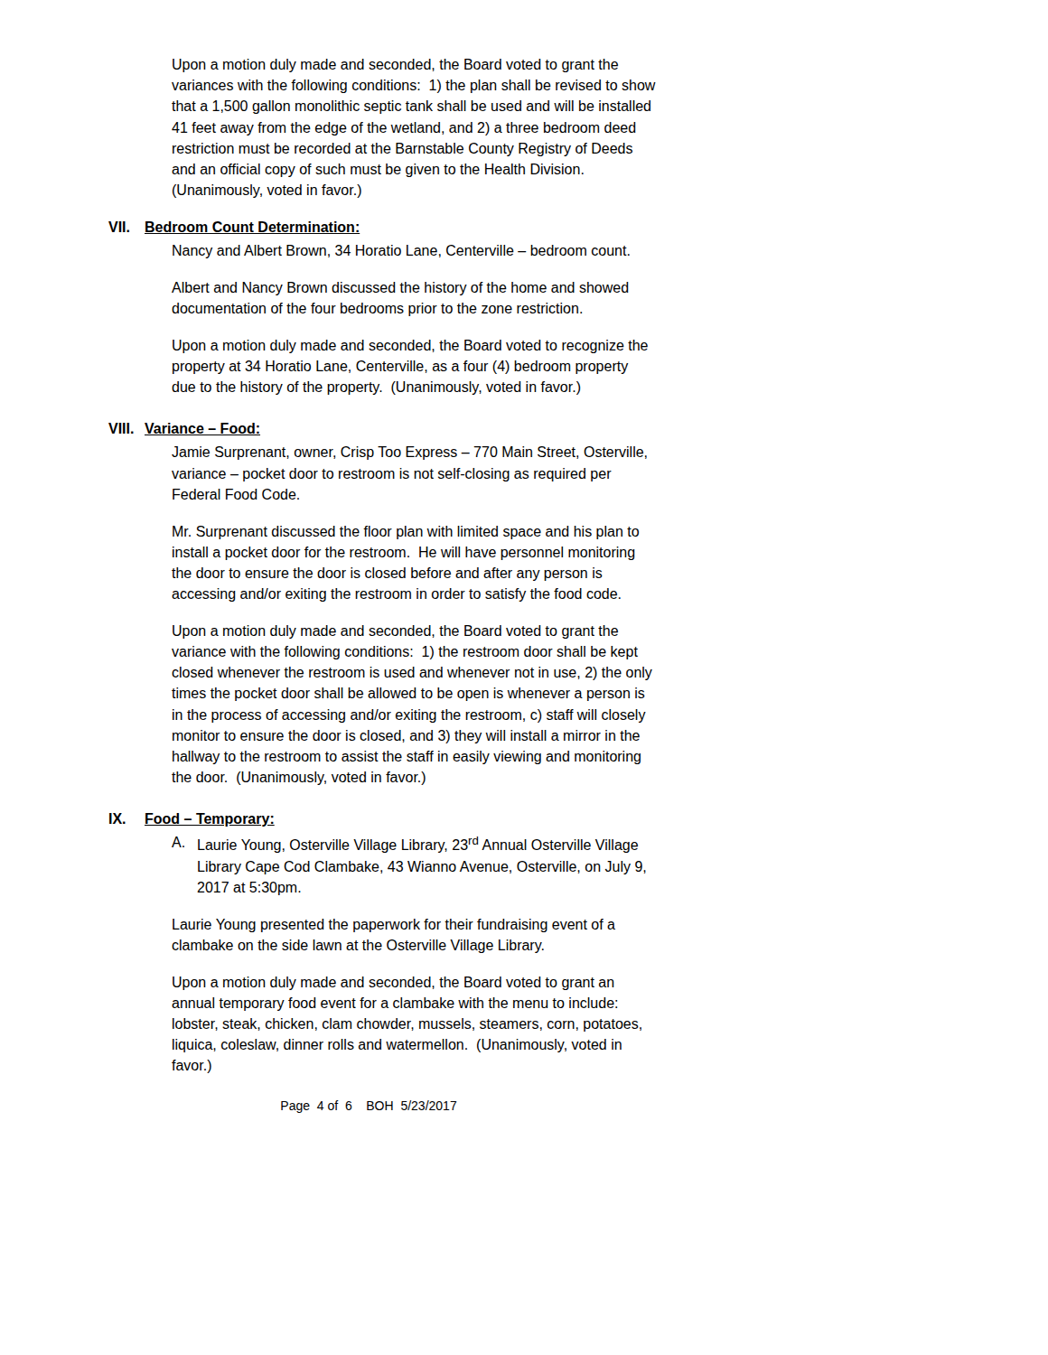Upon a motion duly made and seconded, the Board voted to grant the variances with the following conditions: 1) the plan shall be revised to show that a 1,500 gallon monolithic septic tank shall be used and will be installed 41 feet away from the edge of the wetland, and 2) a three bedroom deed restriction must be recorded at the Barnstable County Registry of Deeds and an official copy of such must be given to the Health Division. (Unanimously, voted in favor.)
VII.
Bedroom Count Determination:
Nancy and Albert Brown, 34 Horatio Lane, Centerville – bedroom count.
Albert and Nancy Brown discussed the history of the home and showed documentation of the four bedrooms prior to the zone restriction.
Upon a motion duly made and seconded, the Board voted to recognize the property at 34 Horatio Lane, Centerville, as a four (4) bedroom property due to the history of the property. (Unanimously, voted in favor.)
VIII.
Variance – Food:
Jamie Surprenant, owner, Crisp Too Express – 770 Main Street, Osterville, variance – pocket door to restroom is not self-closing as required per Federal Food Code.
Mr. Surprenant discussed the floor plan with limited space and his plan to install a pocket door for the restroom. He will have personnel monitoring the door to ensure the door is closed before and after any person is accessing and/or exiting the restroom in order to satisfy the food code.
Upon a motion duly made and seconded, the Board voted to grant the variance with the following conditions: 1) the restroom door shall be kept closed whenever the restroom is used and whenever not in use, 2) the only times the pocket door shall be allowed to be open is whenever a person is in the process of accessing and/or exiting the restroom, c) staff will closely monitor to ensure the door is closed, and 3) they will install a mirror in the hallway to the restroom to assist the staff in easily viewing and monitoring the door. (Unanimously, voted in favor.)
IX.
Food – Temporary:
A.
Laurie Young, Osterville Village Library, 23rd Annual Osterville Village Library Cape Cod Clambake, 43 Wianno Avenue, Osterville, on July 9, 2017 at 5:30pm.
Laurie Young presented the paperwork for their fundraising event of a clambake on the side lawn at the Osterville Village Library.
Upon a motion duly made and seconded, the Board voted to grant an annual temporary food event for a clambake with the menu to include: lobster, steak, chicken, clam chowder, mussels, steamers, corn, potatoes, liquica, coleslaw, dinner rolls and watermellon. (Unanimously, voted in favor.)
Page 4 of 6 BOH 5/23/2017